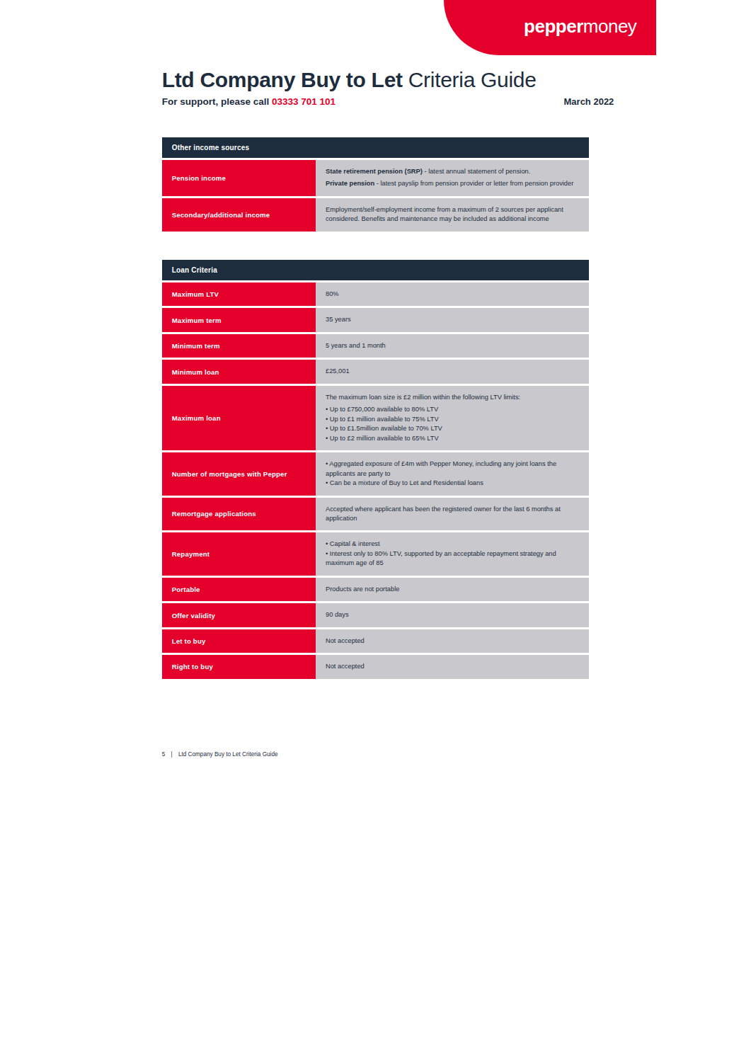peppermoney
Ltd Company Buy to Let Criteria Guide
For support, please call 03333 701 101
March 2022
| Other income sources |
| --- |
| Pension income | State retirement pension (SRP) - latest annual statement of pension. Private pension - latest payslip from pension provider or letter from pension provider |
| Secondary/additional income | Employment/self-employment income from a maximum of 2 sources per applicant considered. Benefits and maintenance may be included as additional income |
| Loan Criteria |
| --- |
| Maximum LTV | 80% |
| Maximum term | 35 years |
| Minimum term | 5 years and 1 month |
| Minimum loan | £25,001 |
| Maximum loan | The maximum loan size is £2 million within the following LTV limits: • Up to £750,000 available to 80% LTV • Up to £1 million available to 75% LTV • Up to £1.5million available to 70% LTV • Up to £2 million available to 65% LTV |
| Number of mortgages with Pepper | • Aggregated exposure of £4m with Pepper Money, including any joint loans the applicants are party to • Can be a mixture of Buy to Let and Residential loans |
| Remortgage applications | Accepted where applicant has been the registered owner for the last 6 months at application |
| Repayment | • Capital & interest • Interest only to 80% LTV, supported by an acceptable repayment strategy and maximum age of 85 |
| Portable | Products are not portable |
| Offer validity | 90 days |
| Let to buy | Not accepted |
| Right to buy | Not accepted |
5 | Ltd Company Buy to Let Criteria Guide